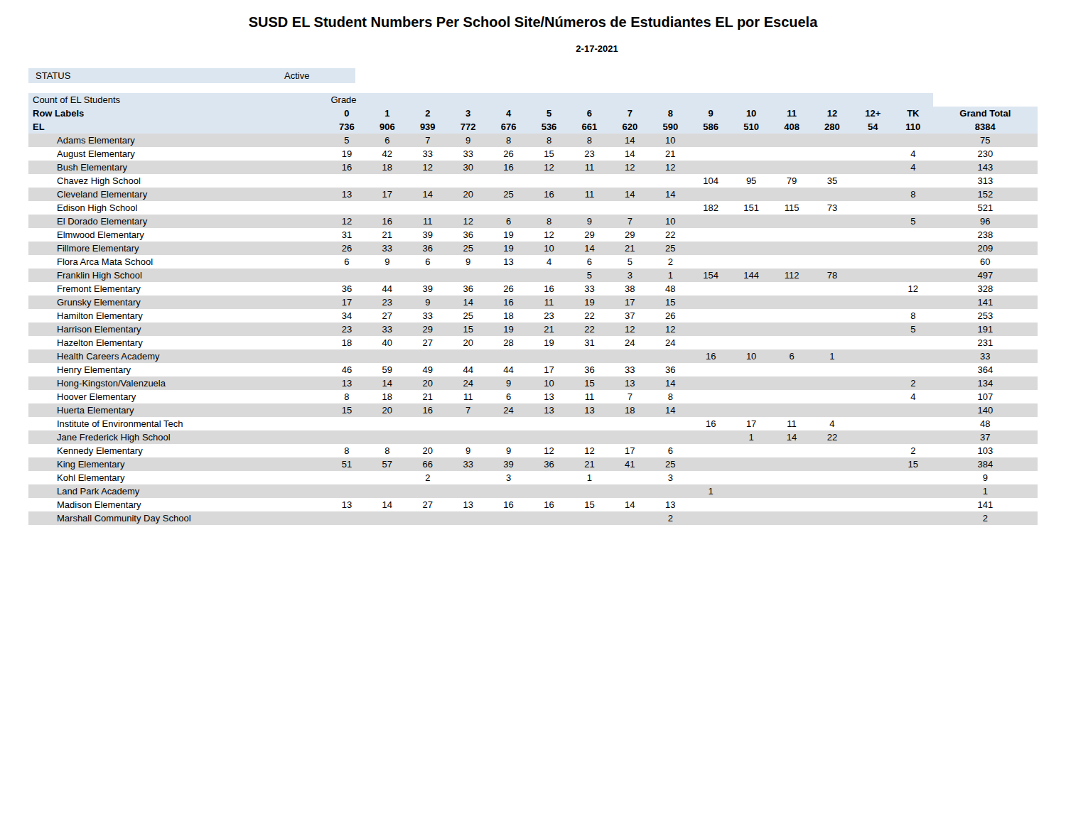SUSD EL Student Numbers Per School Site/Números de Estudiantes EL por Escuela
2-17-2021
| STATUS | Active |
| Count of EL Students | Grade | |
| --- | --- | --- |
| Row Labels | 0 | 1 | 2 | 3 | 4 | 5 | 6 | 7 | 8 | 9 | 10 | 11 | 12 | 12+ | TK | Grand Total |
| EL | 736 | 906 | 939 | 772 | 676 | 536 | 661 | 620 | 590 | 586 | 510 | 408 | 280 | 54 | 110 | 8384 |
| Adams Elementary | 5 | 6 | 7 | 9 | 8 | 8 | 8 | 14 | 10 | | | | | | | 75 |
| August Elementary | 19 | 42 | 33 | 33 | 26 | 15 | 23 | 14 | 21 | | | | | | 4 | 230 |
| Bush Elementary | 16 | 18 | 12 | 30 | 16 | 12 | 11 | 12 | 12 | | | | | | 4 | 143 |
| Chavez High School | | | | | | | | | | 104 | 95 | 79 | 35 | | | 313 |
| Cleveland Elementary | 13 | 17 | 14 | 20 | 25 | 16 | 11 | 14 | 14 | | | | | | 8 | 152 |
| Edison High School | | | | | | | | | | 182 | 151 | 115 | 73 | | | 521 |
| El Dorado Elementary | 12 | 16 | 11 | 12 | 6 | 8 | 9 | 7 | 10 | | | | | | 5 | 96 |
| Elmwood Elementary | 31 | 21 | 39 | 36 | 19 | 12 | 29 | 29 | 22 | | | | | | | 238 |
| Fillmore Elementary | 26 | 33 | 36 | 25 | 19 | 10 | 14 | 21 | 25 | | | | | | | 209 |
| Flora Arca Mata School | 6 | 9 | 6 | 9 | 13 | 4 | 6 | 5 | 2 | | | | | | | 60 |
| Franklin High School | | | | | | | 5 | 3 | 1 | 154 | 144 | 112 | 78 | | | 497 |
| Fremont Elementary | 36 | 44 | 39 | 36 | 26 | 16 | 33 | 38 | 48 | | | | | | 12 | 328 |
| Grunsky Elementary | 17 | 23 | 9 | 14 | 16 | 11 | 19 | 17 | 15 | | | | | | | 141 |
| Hamilton Elementary | 34 | 27 | 33 | 25 | 18 | 23 | 22 | 37 | 26 | | | | | | 8 | 253 |
| Harrison Elementary | 23 | 33 | 29 | 15 | 19 | 21 | 22 | 12 | 12 | | | | | | 5 | 191 |
| Hazelton Elementary | 18 | 40 | 27 | 20 | 28 | 19 | 31 | 24 | 24 | | | | | | | 231 |
| Health Careers Academy | | | | | | | | | | 16 | 10 | 6 | 1 | | | 33 |
| Henry Elementary | 46 | 59 | 49 | 44 | 44 | 17 | 36 | 33 | 36 | | | | | | | 364 |
| Hong-Kingston/Valenzuela | 13 | 14 | 20 | 24 | 9 | 10 | 15 | 13 | 14 | | | | | | 2 | 134 |
| Hoover Elementary | 8 | 18 | 21 | 11 | 6 | 13 | 11 | 7 | 8 | | | | | | 4 | 107 |
| Huerta Elementary | 15 | 20 | 16 | 7 | 24 | 13 | 13 | 18 | 14 | | | | | | | 140 |
| Institute of Environmental Tech | | | | | | | | | | 16 | 17 | 11 | 4 | | | 48 |
| Jane Frederick High School | | | | | | | | | | | 1 | 14 | 22 | | | 37 |
| Kennedy Elementary | 8 | 8 | 20 | 9 | 9 | 12 | 12 | 17 | 6 | | | | | | 2 | 103 |
| King Elementary | 51 | 57 | 66 | 33 | 39 | 36 | 21 | 41 | 25 | | | | | | 15 | 384 |
| Kohl Elementary | | | 2 | | 3 | | 1 | | 3 | | | | | | | 9 |
| Land Park Academy | | | | | | | | | | 1 | | | | | | 1 |
| Madison Elementary | 13 | 14 | 27 | 13 | 16 | 16 | 15 | 14 | 13 | | | | | | | 141 |
| Marshall Community Day School | | | | | | | | | 2 | | | | | | | 2 |